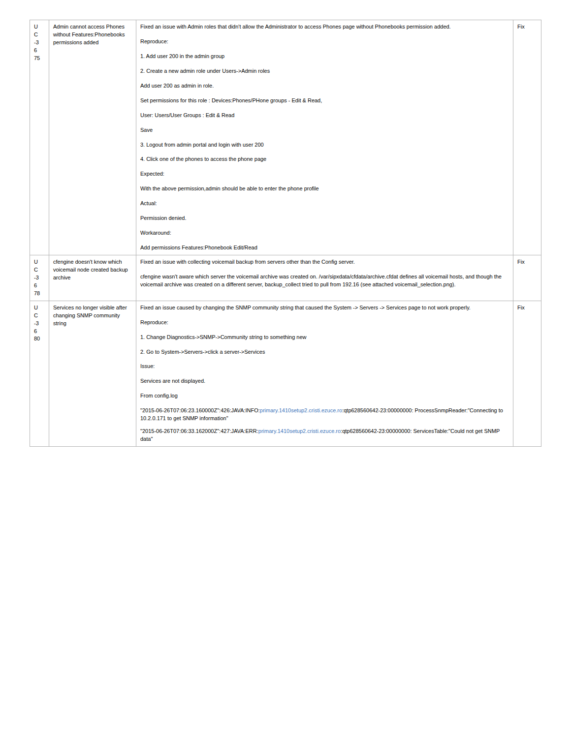| U C -3 6 75 | Admin cannot access Phones without Features:Phonebooks permissions added | Fixed an issue with Admin roles that didn't allow the Administrator to access Phones page without Phonebooks permission added. Reproduce: 1. Add user 200 in the admin group 2. Create a new admin role under Users->Admin roles Add user 200 as admin in role. Set permissions for this role : Devices:Phones/PHone groups - Edit & Read, User: Users/User Groups : Edit & Read Save 3. Logout from admin portal and login with user 200 4. Click one of the phones to access the phone page Expected: With the above permission,admin should be able to enter the phone profile Actual: Permission denied. Workaround: Add permissions Features:Phonebook Edit/Read | Fix |
| U C -3 6 78 | cfengine doesn't know which voicemail node created backup archive | Fixed an issue with collecting voicemail backup from servers other than the Config server. cfengine wasn't aware which server the voicemail archive was created on. /var/sipxdata/cfdata/archive.cfdat defines all voicemail hosts, and though the voicemail archive was created on a different server, backup_collect tried to pull from 192.16 (see attached voicemail_selection.png). | Fix |
| U C -3 6 80 | Services no longer visible after changing SNMP community string | Fixed an issue caused by changing the SNMP community string that caused the System -> Servers -> Services page to not work properly. Reproduce: 1. Change Diagnostics->SNMP->Community string to something new 2. Go to System->Servers->click a server->Services Issue: Services are not displayed. From config.log "2015-06-26T07:06:23.160000Z":426:JAVA:INFO: primary.1410setup2.cristi.ezuce.ro :qtp628560642-23:00000000: ProcessSnmpReader:"Connecting to 10.2.0.171 to get SNMP information" "2015-06-26T07:06:33.162000Z":427:JAVA:ERR: primary.1410setup2.cristi.ezuce.ro :qtp628560642-23:00000000: ServicesTable:"Could not get SNMP data" | Fix |